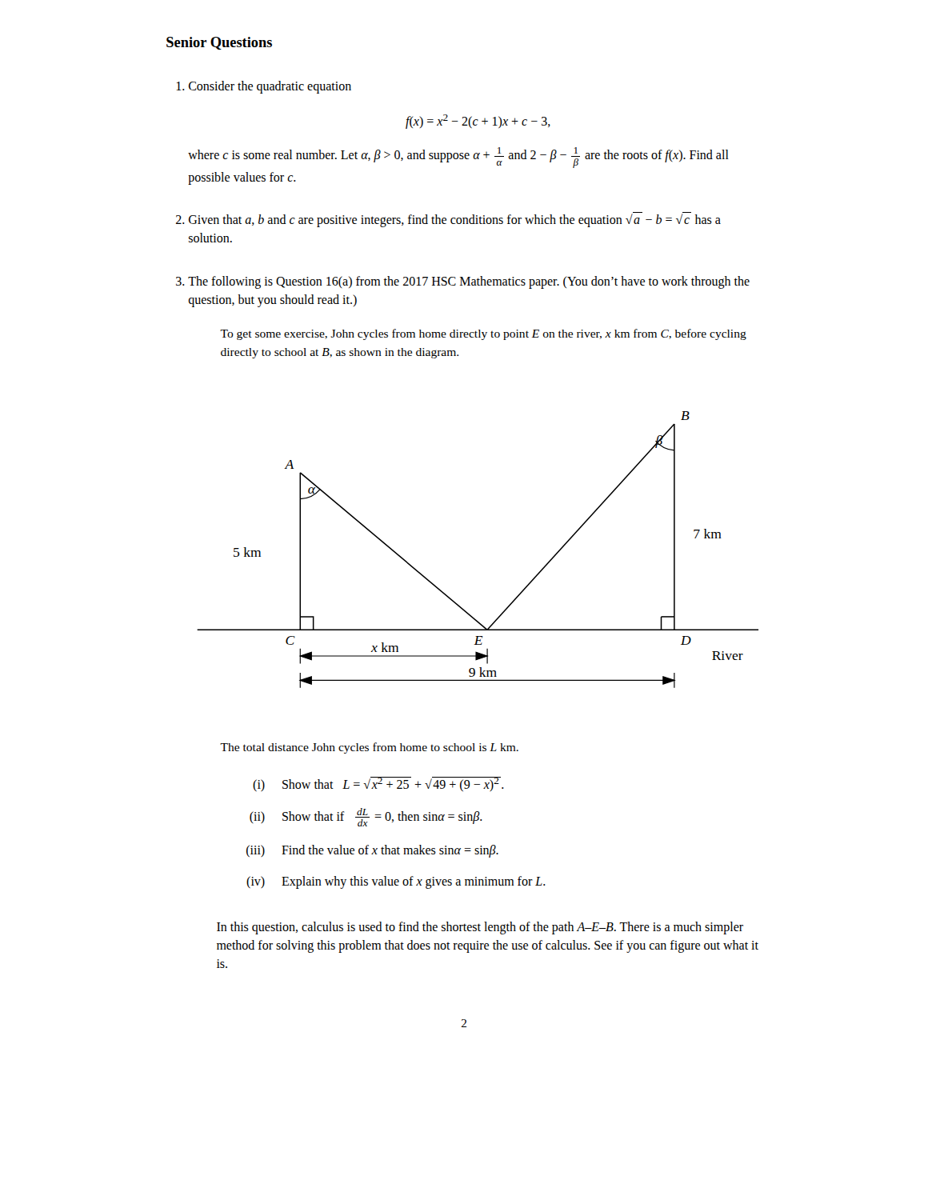Senior Questions
Consider the quadratic equation
f(x) = x2 − 2(c + 1)x + c − 3,
where c is some real number. Let α, β > 0, and suppose α + 1 α and 2 − β − 1 β are the roots of f(x). Find all possible values for c.
Given that a, b and c are positive integers, find the conditions for which the equation √a − b = √c has a solution.
The following is Question 16(a) from the 2017 HSC Mathematics paper. (You don’t have to work through the question, but you should read it.)
To get some exercise, John cycles from home directly to point E on the river, x km from C, before cycling directly to school at B, as shown in the diagram.
A B C D E α β 5 km 7 km River x km 9 km
The total distance John cycles from home to school is L km.
(i) Show that L = √x2 + 25 + √49 + (9 − x)2.
(ii) Show that if dL dx = 0, then sinα = sinβ.
(iii) Find the value of x that makes sinα = sinβ.
(iv) Explain why this value of x gives a minimum for L.
In this question, calculus is used to find the shortest length of the path A–E–B. There is a much simpler method for solving this problem that does not require the use of calculus. See if you can figure out what it is.
2